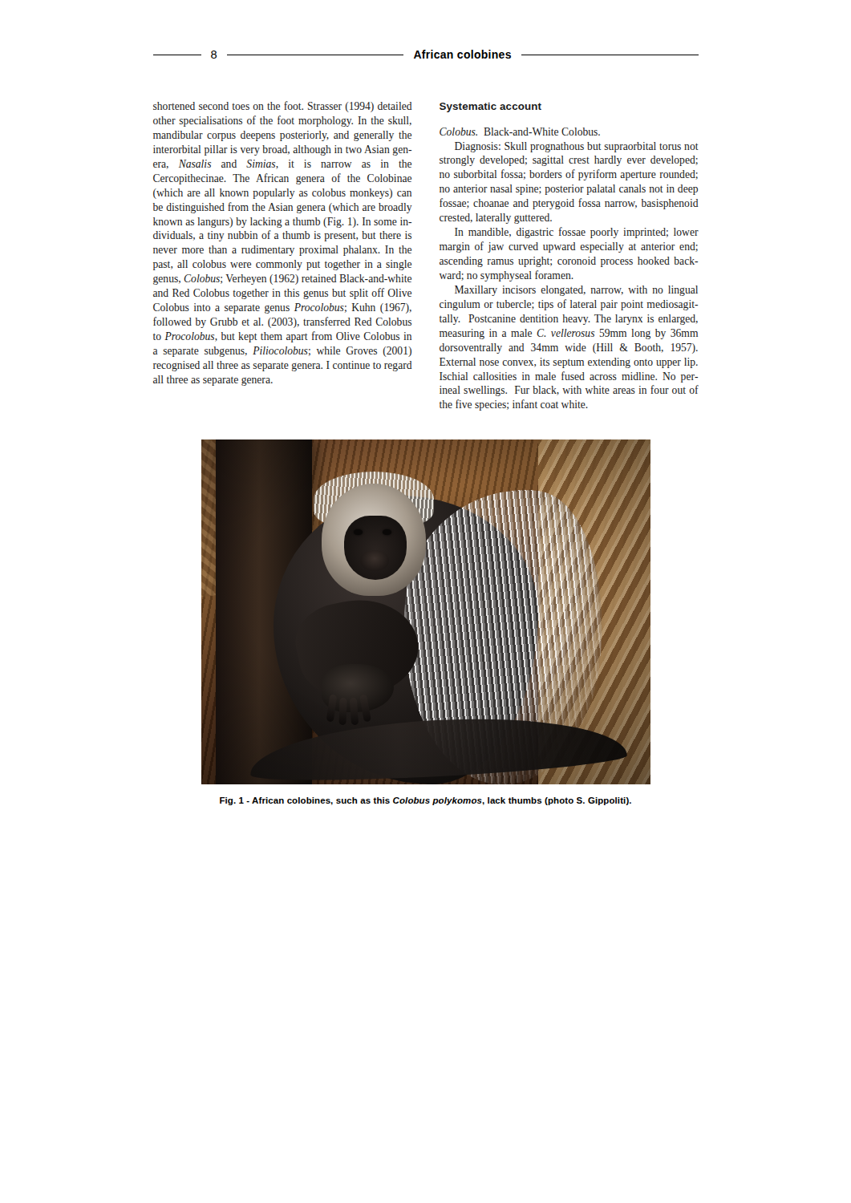8 African colobines
shortened second toes on the foot. Strasser (1994) detailed other specialisations of the foot morphology. In the skull, mandibular corpus deepens posteriorly, and generally the interorbital pillar is very broad, although in two Asian genera, Nasalis and Simias, it is narrow as in the Cercopithecinae. The African genera of the Colobinae (which are all known popularly as colobus monkeys) can be distinguished from the Asian genera (which are broadly known as langurs) by lacking a thumb (Fig. 1). In some individuals, a tiny nubbin of a thumb is present, but there is never more than a rudimentary proximal phalanx. In the past, all colobus were commonly put together in a single genus, Colobus; Verheyen (1962) retained Black-and-white and Red Colobus together in this genus but split off Olive Colobus into a separate genus Procolobus; Kuhn (1967), followed by Grubb et al. (2003), transferred Red Colobus to Procolobus, but kept them apart from Olive Colobus in a separate subgenus, Piliocolobus; while Groves (2001) recognised all three as separate genera. I continue to regard all three as separate genera.
Systematic account
Colobus. Black-and-White Colobus.
Diagnosis: Skull prognathous but supraorbital torus not strongly developed; sagittal crest hardly ever developed; no suborbital fossa; borders of pyriform aperture rounded; no anterior nasal spine; posterior palatal canals not in deep fossae; choanae and pterygoid fossa narrow, basisphenoid crested, laterally guttered.
In mandible, digastric fossae poorly imprinted; lower margin of jaw curved upward especially at anterior end; ascending ramus upright; coronoid process hooked backward; no symphyseal foramen.
Maxillary incisors elongated, narrow, with no lingual cingulum or tubercle; tips of lateral pair point mediosagittally. Postcanine dentition heavy. The larynx is enlarged, measuring in a male C. vellerosus 59mm long by 36mm dorsoventrally and 34mm wide (Hill & Booth, 1957). External nose convex, its septum extending onto upper lip. Ischial callosities in male fused across midline. No perineal swellings. Fur black, with white areas in four out of the five species; infant coat white.
Fig. 1 - African colobines, such as this Colobus polykomos, lack thumbs (photo S. Gippoliti).